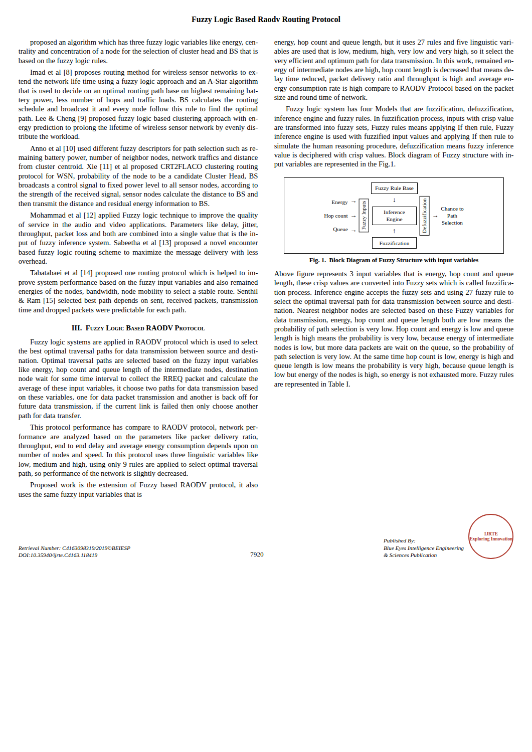Fuzzy Logic Based Raodv Routing Protocol
proposed an algorithm which has three fuzzy logic variables like energy, centrality and concentration of a node for the selection of cluster head and BS that is based on the fuzzy logic rules.
Imad et al [8] proposes routing method for wireless sensor networks to extend the network life time using a fuzzy logic approach and an A-Star algorithm that is used to decide on an optimal routing path base on highest remaining battery power, less number of hops and traffic loads. BS calculates the routing schedule and broadcast it and every node follow this rule to find the optimal path. Lee & Cheng [9] proposed fuzzy logic based clustering approach with energy prediction to prolong the lifetime of wireless sensor network by evenly distribute the workload.
Anno et al [10] used different fuzzy descriptors for path selection such as remaining battery power, number of neighbor nodes, network traffics and distance from cluster centroid. Xie [11] et al proposed CRT2FLACO clustering routing protocol for WSN, probability of the node to be a candidate Cluster Head, BS broadcasts a control signal to fixed power level to all sensor nodes, according to the strength of the received signal, sensor nodes calculate the distance to BS and then transmit the distance and residual energy information to BS.
Mohammad et al [12] applied Fuzzy logic technique to improve the quality of service in the audio and video applications. Parameters like delay, jitter, throughput, packet loss and both are combined into a single value that is the input of fuzzy inference system. Sabeetha et al [13] proposed a novel encounter based fuzzy logic routing scheme to maximize the message delivery with less overhead.
Tabatabaei et al [14] proposed one routing protocol which is helped to improve system performance based on the fuzzy input variables and also remained energies of the nodes, bandwidth, node mobility to select a stable route. Senthil & Ram [15] selected best path depends on sent, received packets, transmission time and dropped packets were predictable for each path.
III. Fuzzy Logic Based RAODV Protocol
Fuzzy logic systems are applied in RAODV protocol which is used to select the best optimal traversal paths for data transmission between source and destination. Optimal traversal paths are selected based on the fuzzy input variables like energy, hop count and queue length of the intermediate nodes, destination node wait for some time interval to collect the RREQ packet and calculate the average of these input variables, it choose two paths for data transmission based on these variables, one for data packet transmission and another is back off for future data transmission, if the current link is failed then only choose another path for data transfer.
This protocol performance has compare to RAODV protocol, network performance are analyzed based on the parameters like packer delivery ratio, throughput, end to end delay and average energy consumption depends upon on number of nodes and speed. In this protocol uses three linguistic variables like low, medium and high, using only 9 rules are applied to select optimal traversal path, so performance of the network is slightly decreased.
Proposed work is the extension of Fuzzy based RAODV protocol, it also uses the same fuzzy input variables that is
energy, hop count and queue length, but it uses 27 rules and five linguistic variables are used that is low, medium, high, very low and very high, so it select the very efficient and optimum path for data transmission. In this work, remained energy of intermediate nodes are high, hop count length is decreased that means delay time reduced, packet delivery ratio and throughput is high and average energy consumption rate is high compare to RAODV Protocol based on the packet size and round time of network.
Fuzzy logic system has four Models that are fuzzification, defuzzification, inference engine and fuzzy rules. In fuzzification process, inputs with crisp value are transformed into fuzzy sets, Fuzzy rules means applying If then rule, Fuzzy inference engine is used with fuzzified input values and applying If then rule to simulate the human reasoning procedure, defuzzification means fuzzy inference value is deciphered with crisp values. Block diagram of Fuzzy structure with input variables are represented in the Fig.1.
Energy
Hop count
Queue
→
→
→
Fuzzy Inputs
Fuzzy Rule Base
↓
Inference
Engine
↑
Fuzzification
Defuzzification
→
Chance to
Path
Selection
Fig. 1. Block Diagram of Fuzzy Structure with input variables
Above figure represents 3 input variables that is energy, hop count and queue length, these crisp values are converted into Fuzzy sets which is called fuzzification process. Inference engine accepts the fuzzy sets and using 27 fuzzy rule to select the optimal traversal path for data transmission between source and destination. Nearest neighbor nodes are selected based on these Fuzzy variables for data transmission, energy, hop count and queue length both are low means the probability of path selection is very low. Hop count and energy is low and queue length is high means the probability is very low, because energy of intermediate nodes is low, but more data packets are wait on the queue, so the probability of path selection is very low. At the same time hop count is low, energy is high and queue length is low means the probability is very high, because queue length is low but energy of the nodes is high, so energy is not exhausted more. Fuzzy rules are represented in Table I.
Retrieval Number: C4163098319/2019©BEIESP
DOI:10.35940/ijrte.C4163.118419
7920
Published By:
Blue Eyes Intelligence Engineering
& Sciences Publication
IJRTE
Exploring Innovation